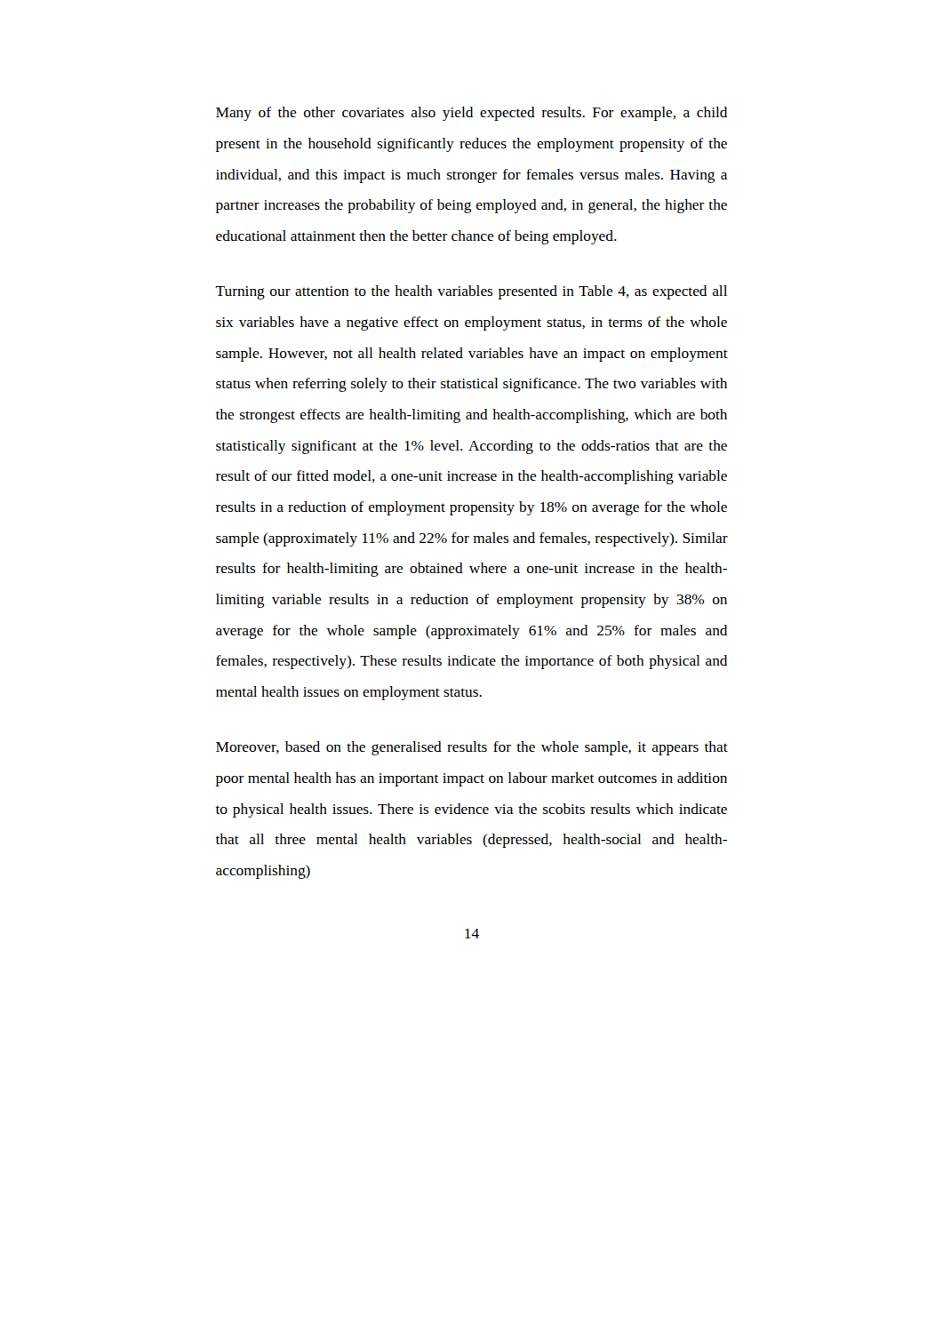Many of the other covariates also yield expected results. For example, a child present in the household significantly reduces the employment propensity of the individual, and this impact is much stronger for females versus males. Having a partner increases the probability of being employed and, in general, the higher the educational attainment then the better chance of being employed.
Turning our attention to the health variables presented in Table 4, as expected all six variables have a negative effect on employment status, in terms of the whole sample. However, not all health related variables have an impact on employment status when referring solely to their statistical significance. The two variables with the strongest effects are health-limiting and health-accomplishing, which are both statistically significant at the 1% level. According to the odds-ratios that are the result of our fitted model, a one-unit increase in the health-accomplishing variable results in a reduction of employment propensity by 18% on average for the whole sample (approximately 11% and 22% for males and females, respectively). Similar results for health-limiting are obtained where a one-unit increase in the health-limiting variable results in a reduction of employment propensity by 38% on average for the whole sample (approximately 61% and 25% for males and females, respectively). These results indicate the importance of both physical and mental health issues on employment status.
Moreover, based on the generalised results for the whole sample, it appears that poor mental health has an important impact on labour market outcomes in addition to physical health issues. There is evidence via the scobits results which indicate that all three mental health variables (depressed, health-social and health-accomplishing)
14